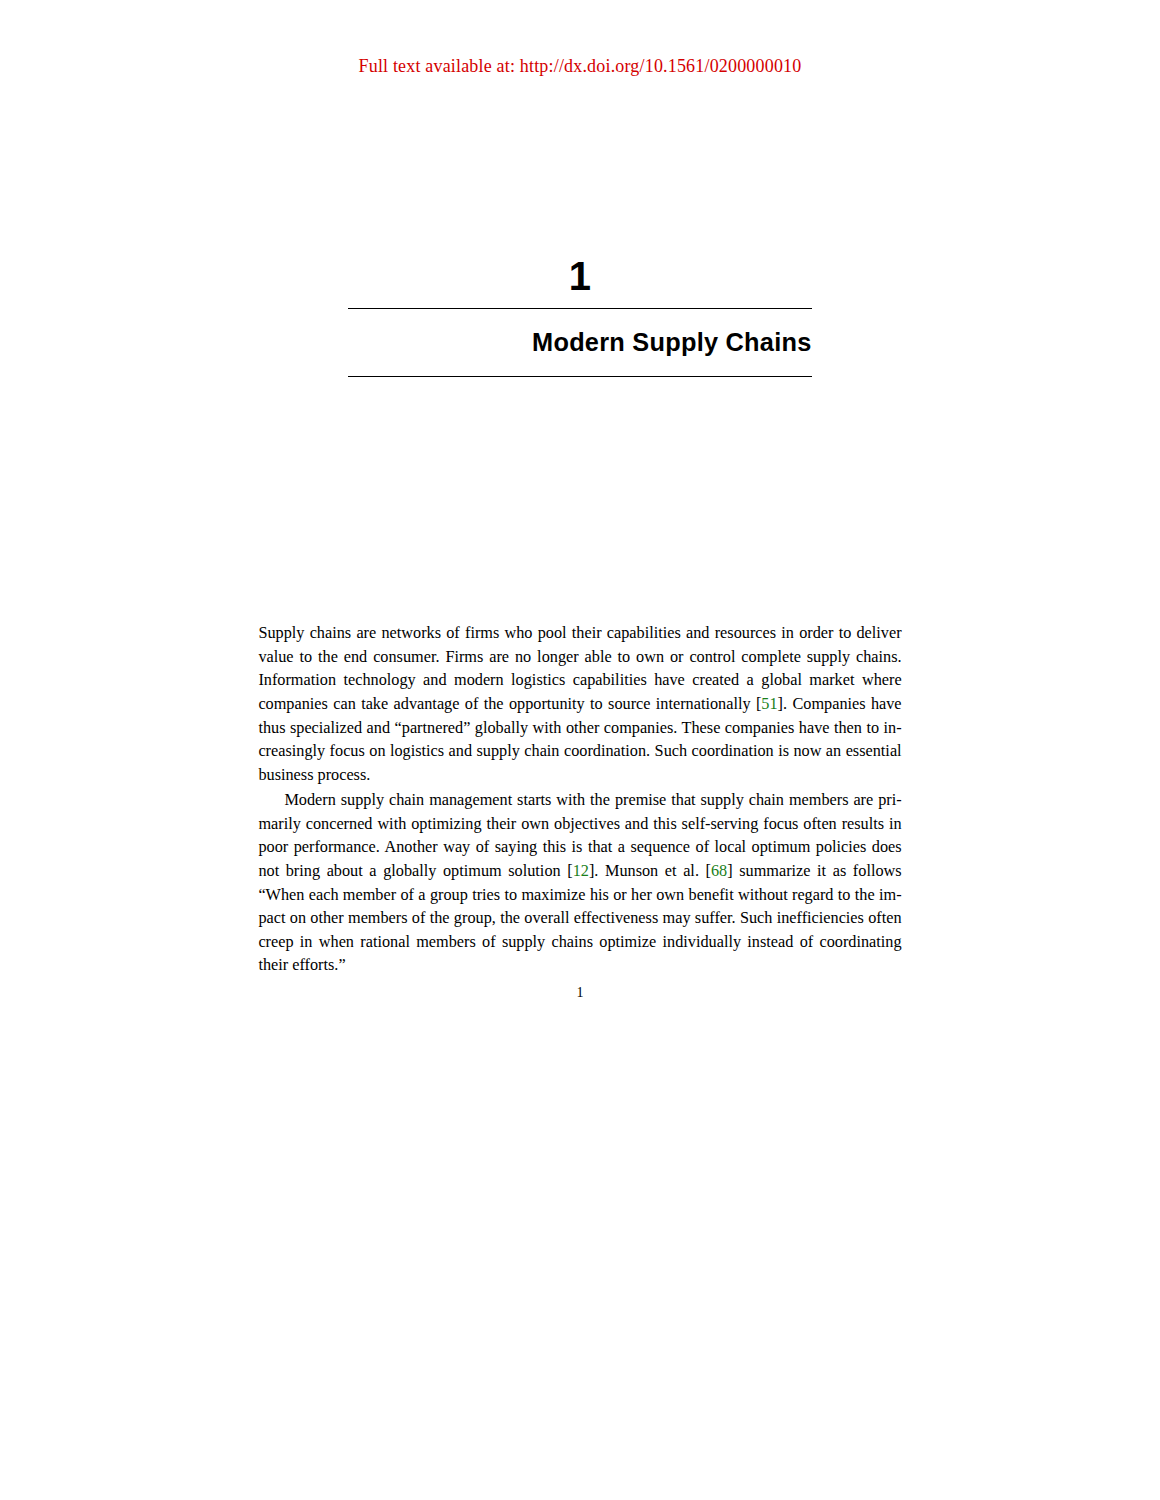Full text available at: http://dx.doi.org/10.1561/0200000010
1
Modern Supply Chains
Supply chains are networks of firms who pool their capabilities and resources in order to deliver value to the end consumer. Firms are no longer able to own or control complete supply chains. Information technology and modern logistics capabilities have created a global market where companies can take advantage of the opportunity to source internationally [51]. Companies have thus specialized and “partnered” globally with other companies. These companies have then to increasingly focus on logistics and supply chain coordination. Such coordination is now an essential business process.
Modern supply chain management starts with the premise that supply chain members are primarily concerned with optimizing their own objectives and this self-serving focus often results in poor performance. Another way of saying this is that a sequence of local optimum policies does not bring about a globally optimum solution [12]. Munson et al. [68] summarize it as follows “When each member of a group tries to maximize his or her own benefit without regard to the impact on other members of the group, the overall effectiveness may suffer. Such inefficiencies often creep in when rational members of supply chains optimize individually instead of coordinating their efforts.”
1